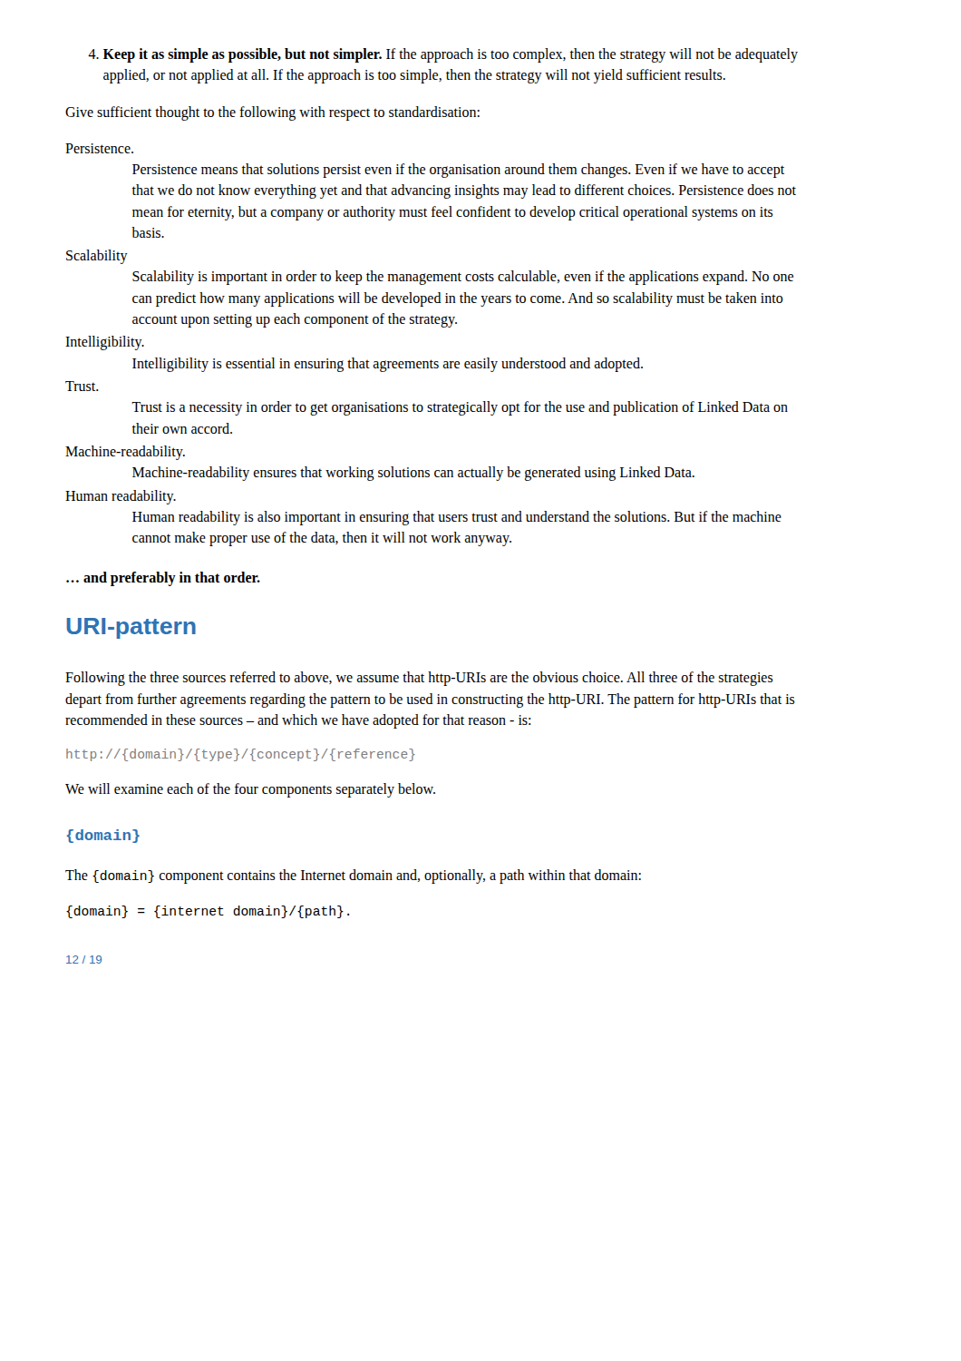Keep it as simple as possible, but not simpler. If the approach is too complex, then the strategy will not be adequately applied, or not applied at all. If the approach is too simple, then the strategy will not yield sufficient results.
Give sufficient thought to the following with respect to standardisation:
Persistence.
Persistence means that solutions persist even if the organisation around them changes. Even if we have to accept that we do not know everything yet and that advancing insights may lead to different choices. Persistence does not mean for eternity, but a company or authority must feel confident to develop critical operational systems on its basis.
Scalability
Scalability is important in order to keep the management costs calculable, even if the applications expand. No one can predict how many applications will be developed in the years to come. And so scalability must be taken into account upon setting up each component of the strategy.
Intelligibility.
Intelligibility is essential in ensuring that agreements are easily understood and adopted.
Trust.
Trust is a necessity in order to get organisations to strategically opt for the use and publication of Linked Data on their own accord.
Machine-readability.
Machine-readability ensures that working solutions can actually be generated using Linked Data.
Human readability.
Human readability is also important in ensuring that users trust and understand the solutions. But if the machine cannot make proper use of the data, then it will not work anyway.
… and preferably in that order.
URI-pattern
Following the three sources referred to above, we assume that http-URIs are the obvious choice. All three of the strategies depart from further agreements regarding the pattern to be used in constructing the http-URI. The pattern for http-URIs that is recommended in these sources – and which we have adopted for that reason - is:
http://{domain}/{type}/{concept}/{reference}
We will examine each of the four components separately below.
{domain}
The {domain} component contains the Internet domain and, optionally, a path within that domain:
{domain} = {internet domain}/{path}.
12 / 19